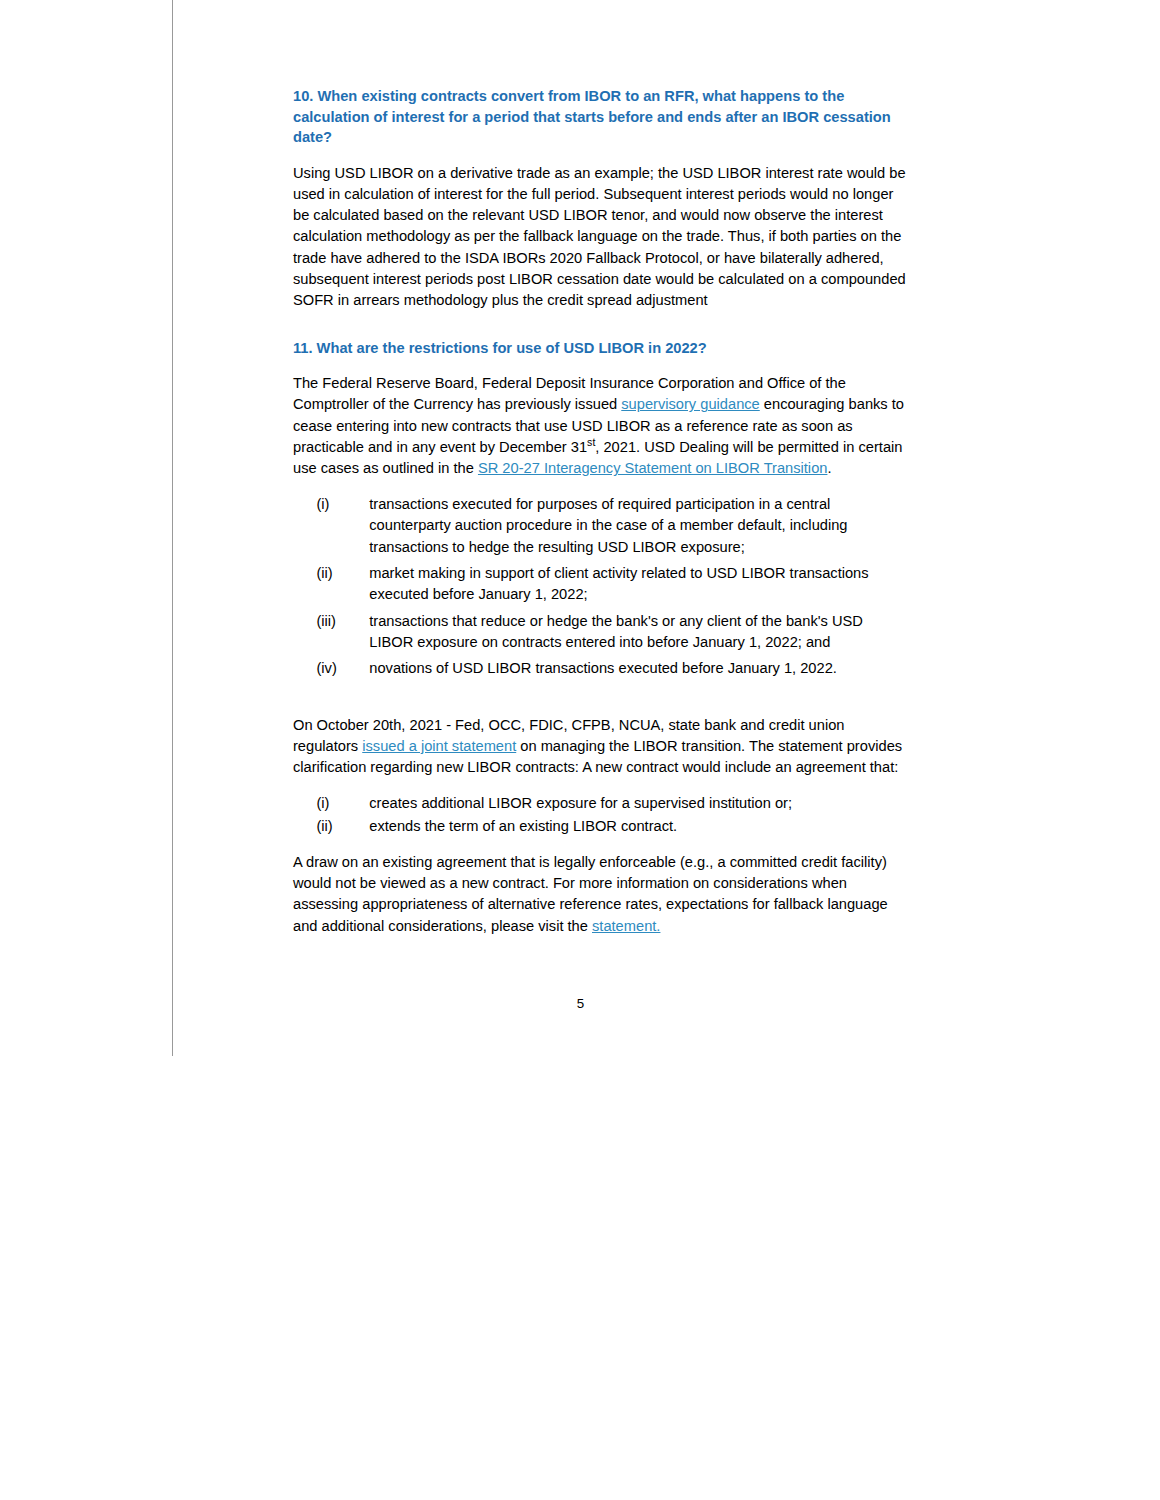10. When existing contracts convert from IBOR to an RFR, what happens to the calculation of interest for a period that starts before and ends after an IBOR cessation date?
Using USD LIBOR on a derivative trade as an example; the USD LIBOR interest rate would be used in calculation of interest for the full period. Subsequent interest periods would no longer be calculated based on the relevant USD LIBOR tenor, and would now observe the interest calculation methodology as per the fallback language on the trade. Thus, if both parties on the trade have adhered to the ISDA IBORs 2020 Fallback Protocol, or have bilaterally adhered, subsequent interest periods post LIBOR cessation date would be calculated on a compounded SOFR in arrears methodology plus the credit spread adjustment
11. What are the restrictions for use of USD LIBOR in 2022?
The Federal Reserve Board, Federal Deposit Insurance Corporation and Office of the Comptroller of the Currency has previously issued supervisory guidance encouraging banks to cease entering into new contracts that use USD LIBOR as a reference rate as soon as practicable and in any event by December 31st, 2021. USD Dealing will be permitted in certain use cases as outlined in the SR 20-27 Interagency Statement on LIBOR Transition.
(i) transactions executed for purposes of required participation in a central counterparty auction procedure in the case of a member default, including transactions to hedge the resulting USD LIBOR exposure;
(ii) market making in support of client activity related to USD LIBOR transactions executed before January 1, 2022;
(iii) transactions that reduce or hedge the bank's or any client of the bank's USD LIBOR exposure on contracts entered into before January 1, 2022; and
(iv) novations of USD LIBOR transactions executed before January 1, 2022.
On October 20th, 2021 - Fed, OCC, FDIC, CFPB, NCUA, state bank and credit union regulators issued a joint statement on managing the LIBOR transition. The statement provides clarification regarding new LIBOR contracts: A new contract would include an agreement that:
(i) creates additional LIBOR exposure for a supervised institution or;
(ii) extends the term of an existing LIBOR contract.
A draw on an existing agreement that is legally enforceable (e.g., a committed credit facility) would not be viewed as a new contract. For more information on considerations when assessing appropriateness of alternative reference rates, expectations for fallback language and additional considerations, please visit the statement.
5